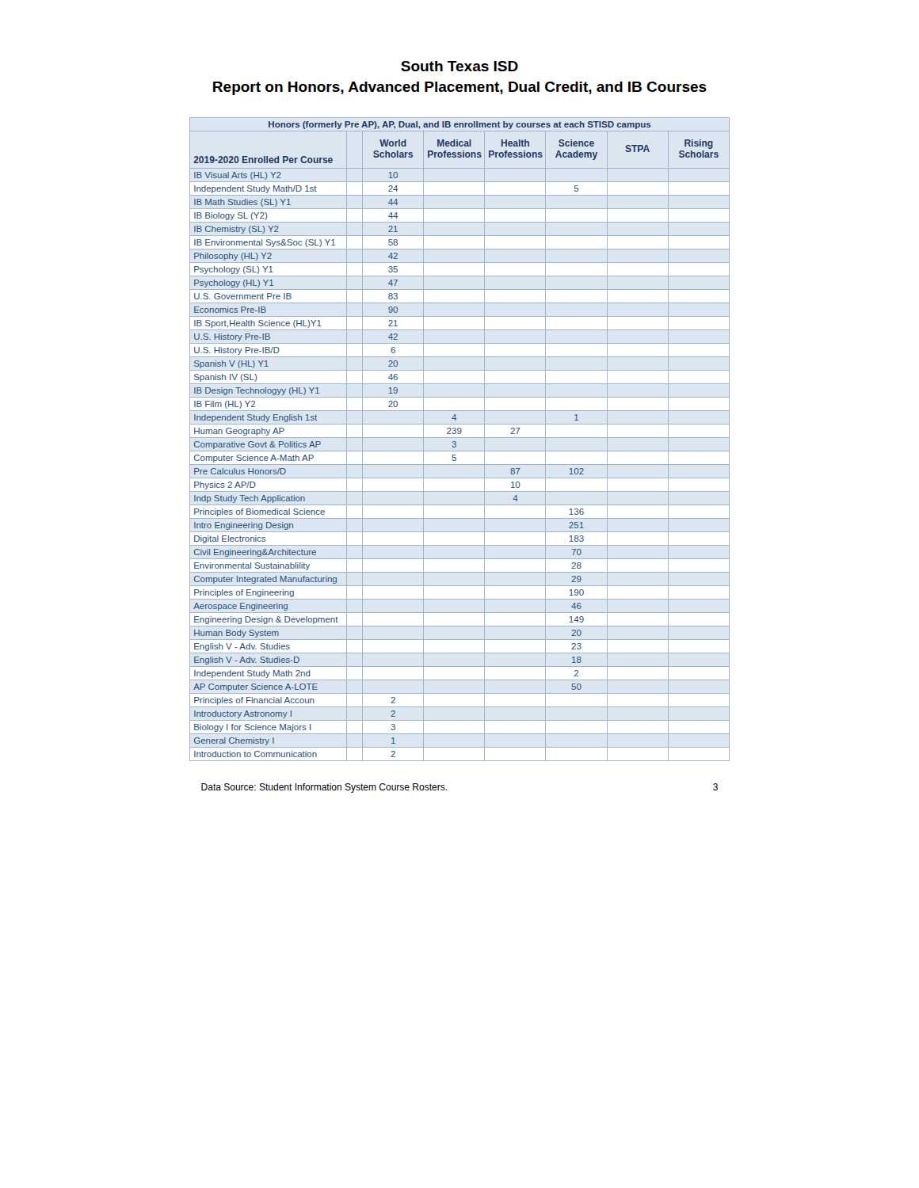South Texas ISD
Report on Honors, Advanced Placement, Dual Credit, and IB Courses
| Honors (formerly Pre AP), AP, Dual, and IB enrollment by courses at each STISD campus |
| --- |
| 2019-2020 Enrolled Per Course | | World Scholars | Medical Professions | Health Professions | Science Academy | STPA | Rising Scholars |
| IB Visual Arts (HL) Y2 | | 10 | | | | | |
| Independent Study Math/D 1st | | 24 | | | 5 | | |
| IB Math Studies (SL) Y1 | | 44 | | | | | |
| IB Biology SL (Y2) | | 44 | | | | | |
| IB Chemistry (SL) Y2 | | 21 | | | | | |
| IB Environmental Sys&Soc (SL) Y1 | | 58 | | | | | |
| Philosophy (HL) Y2 | | 42 | | | | | |
| Psychology (SL) Y1 | | 35 | | | | | |
| Psychology (HL) Y1 | | 47 | | | | | |
| U.S. Government Pre IB | | 83 | | | | | |
| Economics Pre-IB | | 90 | | | | | |
| IB Sport,Health Science (HL)Y1 | | 21 | | | | | |
| U.S. History Pre-IB | | 42 | | | | | |
| U.S. History Pre-IB/D | | 6 | | | | | |
| Spanish V (HL) Y1 | | 20 | | | | | |
| Spanish IV (SL) | | 46 | | | | | |
| IB Design Technologyy (HL) Y1 | | 19 | | | | | |
| IB Film (HL) Y2 | | 20 | | | | | |
| Independent Study English 1st | | | 4 | | 1 | | |
| Human Geography AP | | | 239 | 27 | | | |
| Comparative Govt & Politics AP | | | 3 | | | | |
| Computer Science A-Math AP | | | 5 | | | | |
| Pre Calculus Honors/D | | | | 87 | 102 | | |
| Physics 2 AP/D | | | | 10 | | | |
| Indp Study Tech Application | | | | 4 | | | |
| Principles of Biomedical Science | | | | | 136 | | |
| Intro Engineering Design | | | | | 251 | | |
| Digital Electronics | | | | | 183 | | |
| Civil Engineering&Architecture | | | | | 70 | | |
| Environmental Sustainablility | | | | | 28 | | |
| Computer Integrated Manufacturing | | | | | 29 | | |
| Principles of Engineering | | | | | 190 | | |
| Aerospace Engineering | | | | | 46 | | |
| Engineering Design & Development | | | | | 149 | | |
| Human Body System | | | | | 20 | | |
| English V - Adv. Studies | | | | | 23 | | |
| English V - Adv. Studies-D | | | | | 18 | | |
| Independent Study Math 2nd | | | | | 2 | | |
| AP Computer Science A-LOTE | | | | | 50 | | |
| Principles of Financial Accoun | | 2 | | | | | |
| Introductory Astronomy I | | 2 | | | | | |
| Biology I for Science Majors I | | 3 | | | | | |
| General Chemistry I | | 1 | | | | | |
| Introduction to Communication | | 2 | | | | | |
Data Source: Student Information System Course Rosters.
3